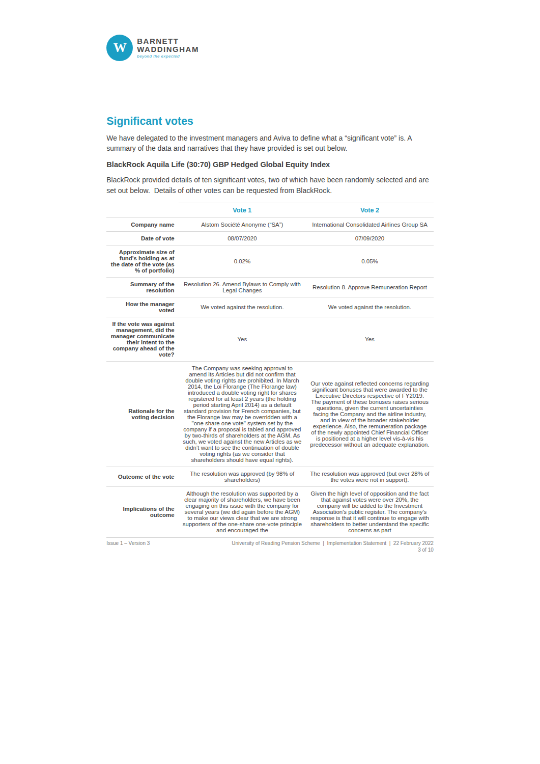W
BARNETT WADDINGHAM beyond the expected
Significant votes
We have delegated to the investment managers and Aviva to define what a “significant vote” is. A summary of the data and narratives that they have provided is set out below.
BlackRock Aquila Life (30:70) GBP Hedged Global Equity Index
BlackRock provided details of ten significant votes, two of which have been randomly selected and are set out below. Details of other votes can be requested from BlackRock.
| | Vote 1 | Vote 2 |
| --- | --- | --- |
| Company name | Alstom Société Anonyme (“SA”) | International Consolidated Airlines Group SA |
| Date of vote | 08/07/2020 | 07/09/2020 |
| Approximate size of fund's holding as at the date of the vote (as % of portfolio) | 0.02% | 0.05% |
| Summary of the resolution | Resolution 26. Amend Bylaws to Comply with Legal Changes | Resolution 8. Approve Remuneration Report |
| How the manager voted | We voted against the resolution. | We voted against the resolution. |
| If the vote was against management, did the manager communicate their intent to the company ahead of the vote? | Yes | Yes |
| Rationale for the voting decision | The Company was seeking approval to amend its Articles but did not confirm that double voting rights are prohibited. In March 2014, the Loi Florange (The Florange law) introduced a double voting right for shares registered for at least 2 years (the holding period starting April 2014) as a default standard provision for French companies, but the Florange law may be overridden with a "one share one vote" system set by the company if a proposal is tabled and approved by two-thirds of shareholders at the AGM. As such, we voted against the new Articles as we didn’t want to see the continuation of double voting rights (as we consider that shareholders should have equal rights). | Our vote against reflected concerns regarding significant bonuses that were awarded to the Executive Directors respective of FY2019. The payment of these bonuses raises serious questions, given the current uncertainties facing the Company and the airline industry, and in view of the broader stakeholder experience. Also, the remuneration package of the newly appointed Chief Financial Officer is positioned at a higher level vis-à-vis his predecessor without an adequate explanation. |
| Outcome of the vote | The resolution was approved (by 98% of shareholders) | The resolution was approved (but over 28% of the votes were not in support). |
| Implications of the outcome | Although the resolution was supported by a clear majority of shareholders, we have been engaging on this issue with the company for several years (we did again before the AGM) to make our views clear that we are strong supporters of the one-share one-vote principle and encouraged the | Given the high level of opposition and the fact that against votes were over 20%, the company will be added to the Investment Association's public register. The company's response is that it will continue to engage with shareholders to better understand the specific concerns as part |
Issue 1 – Version 3
University of Reading Pension Scheme | Implementation Statement | 22 February 2022 3 of 10